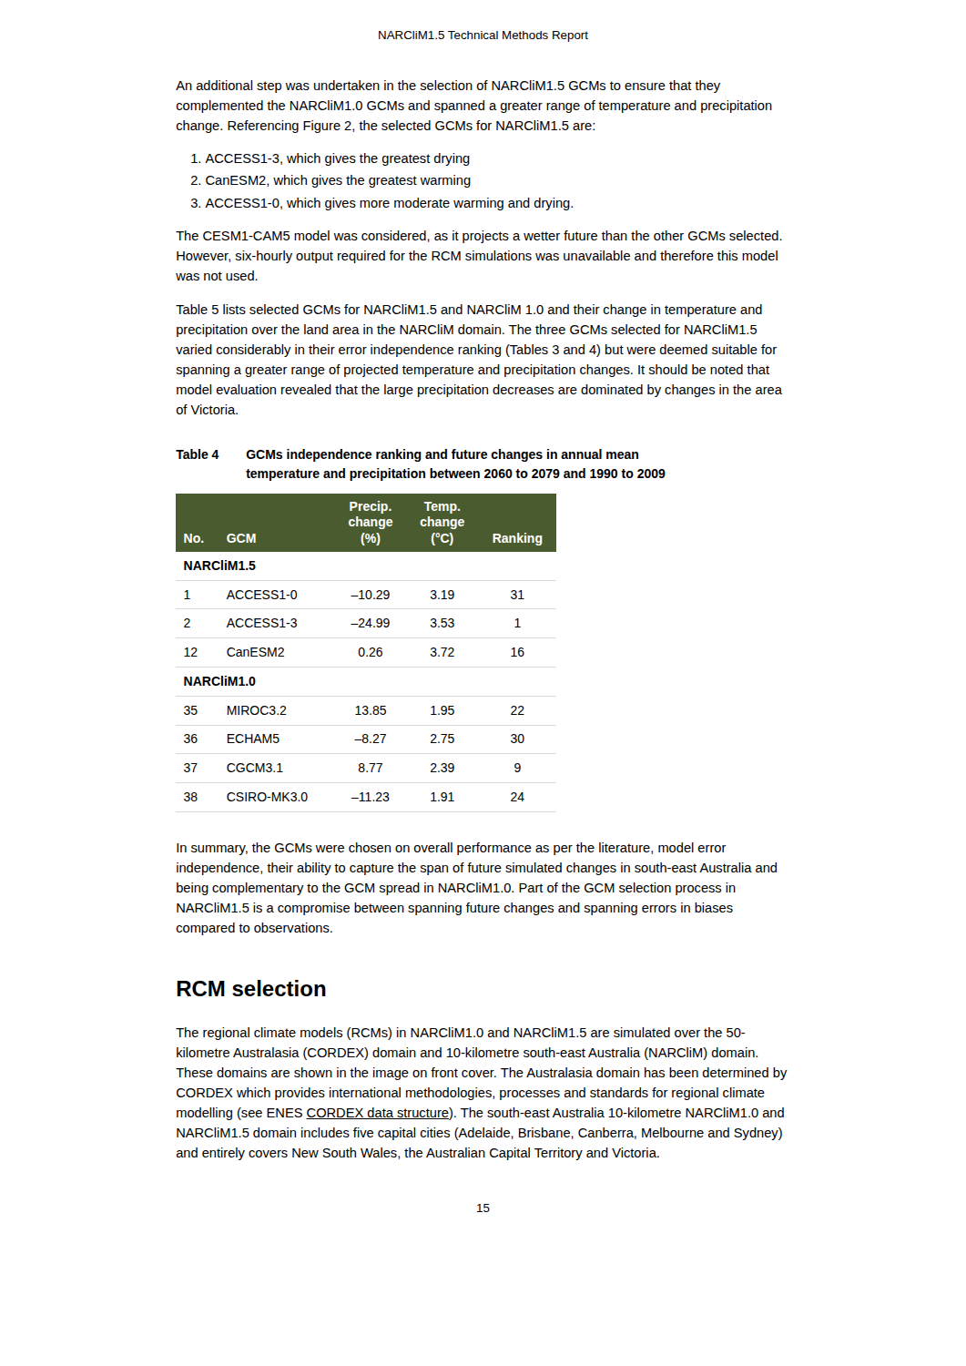NARCliM1.5 Technical Methods Report
An additional step was undertaken in the selection of NARCliM1.5 GCMs to ensure that they complemented the NARCliM1.0 GCMs and spanned a greater range of temperature and precipitation change. Referencing Figure 2, the selected GCMs for NARCliM1.5 are:
ACCESS1-3, which gives the greatest drying
CanESM2, which gives the greatest warming
ACCESS1-0, which gives more moderate warming and drying.
The CESM1-CAM5 model was considered, as it projects a wetter future than the other GCMs selected. However, six-hourly output required for the RCM simulations was unavailable and therefore this model was not used.
Table 5 lists selected GCMs for NARCliM1.5 and NARCliM 1.0 and their change in temperature and precipitation over the land area in the NARCliM domain. The three GCMs selected for NARCliM1.5 varied considerably in their error independence ranking (Tables 3 and 4) but were deemed suitable for spanning a greater range of projected temperature and precipitation changes. It should be noted that model evaluation revealed that the large precipitation decreases are dominated by changes in the area of Victoria.
Table 4 GCMs independence ranking and future changes in annual mean temperature and precipitation between 2060 to 2079 and 1990 to 2009
| No. | GCM | Precip. change (%) | Temp. change (°C) | Ranking |
| --- | --- | --- | --- | --- |
| NARCliM1.5 |
| 1 | ACCESS1-0 | –10.29 | 3.19 | 31 |
| 2 | ACCESS1-3 | –24.99 | 3.53 | 1 |
| 12 | CanESM2 | 0.26 | 3.72 | 16 |
| NARCliM1.0 |
| 35 | MIROC3.2 | 13.85 | 1.95 | 22 |
| 36 | ECHAM5 | –8.27 | 2.75 | 30 |
| 37 | CGCM3.1 | 8.77 | 2.39 | 9 |
| 38 | CSIRO-MK3.0 | –11.23 | 1.91 | 24 |
In summary, the GCMs were chosen on overall performance as per the literature, model error independence, their ability to capture the span of future simulated changes in south-east Australia and being complementary to the GCM spread in NARCliM1.0. Part of the GCM selection process in NARCliM1.5 is a compromise between spanning future changes and spanning errors in biases compared to observations.
RCM selection
The regional climate models (RCMs) in NARCliM1.0 and NARCliM1.5 are simulated over the 50-kilometre Australasia (CORDEX) domain and 10-kilometre south-east Australia (NARCliM) domain. These domains are shown in the image on front cover. The Australasia domain has been determined by CORDEX which provides international methodologies, processes and standards for regional climate modelling (see ENES CORDEX data structure). The south-east Australia 10-kilometre NARCliM1.0 and NARCliM1.5 domain includes five capital cities (Adelaide, Brisbane, Canberra, Melbourne and Sydney) and entirely covers New South Wales, the Australian Capital Territory and Victoria.
15